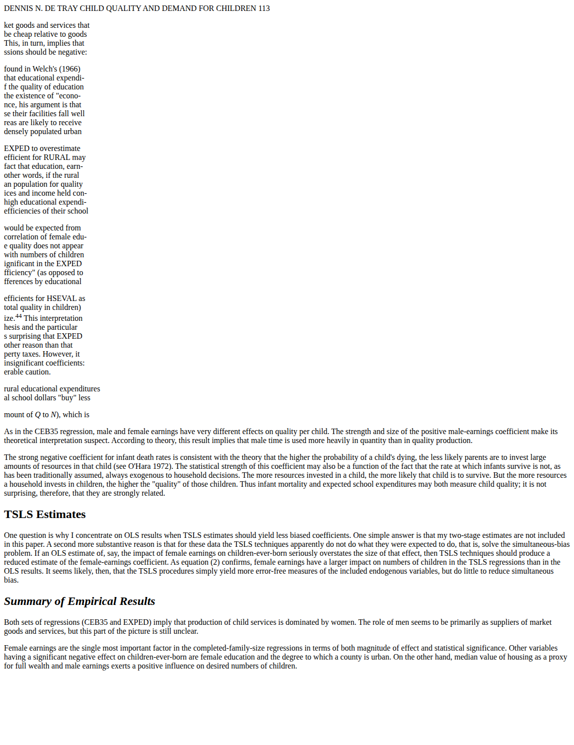DENNIS N. DE TRAY CHILD QUALITY AND DEMAND FOR CHILDREN 113
ket goods and services that
be cheap relative to goods
This, in turn, implies that
ssions should be negative:
found in Welch's (1966)
that educational expendi-
f the quality of education
the existence of "econo-
nce, his argument is that
se their facilities fall well
reas are likely to receive
densely populated urban
EXPED to overestimate
efficient for RURAL may
fact that education, earn-
other words, if the rural
an population for quality
ices and income held con-
high educational expendi-
efficiencies of their school
would be expected from
correlation of female edu-
e quality does not appear
with numbers of children
ignificant in the EXPED
fficiency" (as opposed to
fferences by educational
efficients for HSEVAL as
total quality in children)
ize.44 This interpretation
hesis and the particular
s surprising that EXPED
other reason than that
perty taxes. However, it
insignificant coefficients:
erable caution.
rural educational expenditures
al school dollars "buy" less
mount of Q to N), which is
As in the CEB35 regression, male and female earnings have very different effects on quality per child. The strength and size of the positive male-earnings coefficient make its theoretical interpretation suspect. According to theory, this result implies that male time is used more heavily in quantity than in quality production.
The strong negative coefficient for infant death rates is consistent with the theory that the higher the probability of a child's dying, the less likely parents are to invest large amounts of resources in that child (see O'Hara 1972). The statistical strength of this coefficient may also be a function of the fact that the rate at which infants survive is not, as has been traditionally assumed, always exogenous to household decisions. The more resources invested in a child, the more likely that child is to survive. But the more resources a household invests in children, the higher the "quality" of those children. Thus infant mortality and expected school expenditures may both measure child quality; it is not surprising, therefore, that they are strongly related.
TSLS Estimates
One question is why I concentrate on OLS results when TSLS estimates should yield less biased coefficients. One simple answer is that my two-stage estimates are not included in this paper. A second more substantive reason is that for these data the TSLS techniques apparently do not do what they were expected to do, that is, solve the simultaneous-bias problem. If an OLS estimate of, say, the impact of female earnings on children-ever-born seriously overstates the size of that effect, then TSLS techniques should produce a reduced estimate of the female-earnings coefficient. As equation (2) confirms, female earnings have a larger impact on numbers of children in the TSLS regressions than in the OLS results. It seems likely, then, that the TSLS procedures simply yield more error-free measures of the included endogenous variables, but do little to reduce simultaneous bias.
Summary of Empirical Results
Both sets of regressions (CEB35 and EXPED) imply that production of child services is dominated by women. The role of men seems to be primarily as suppliers of market goods and services, but this part of the picture is still unclear.
Female earnings are the single most important factor in the completed-family-size regressions in terms of both magnitude of effect and statistical significance. Other variables having a significant negative effect on children-ever-born are female education and the degree to which a county is urban. On the other hand, median value of housing as a proxy for full wealth and male earnings exerts a positive influence on desired numbers of children.